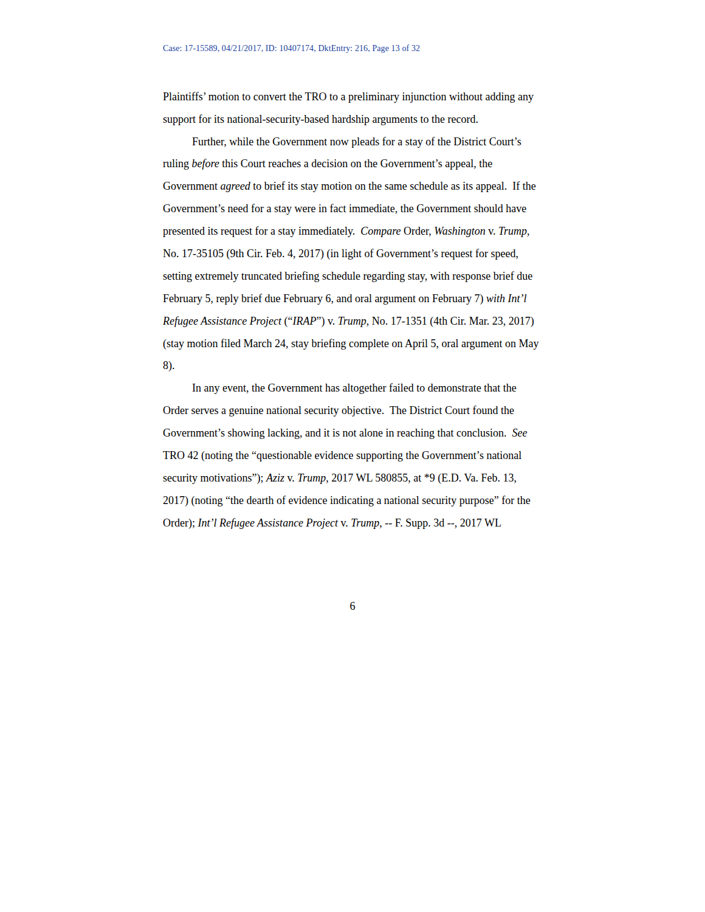Case: 17-15589, 04/21/2017, ID: 10407174, DktEntry: 216, Page 13 of 32
Plaintiffs’ motion to convert the TRO to a preliminary injunction without adding any support for its national-security-based hardship arguments to the record.
Further, while the Government now pleads for a stay of the District Court’s ruling before this Court reaches a decision on the Government’s appeal, the Government agreed to brief its stay motion on the same schedule as its appeal. If the Government’s need for a stay were in fact immediate, the Government should have presented its request for a stay immediately. Compare Order, Washington v. Trump, No. 17-35105 (9th Cir. Feb. 4, 2017) (in light of Government’s request for speed, setting extremely truncated briefing schedule regarding stay, with response brief due February 5, reply brief due February 6, and oral argument on February 7) with Int’l Refugee Assistance Project (“IRAP”) v. Trump, No. 17-1351 (4th Cir. Mar. 23, 2017) (stay motion filed March 24, stay briefing complete on April 5, oral argument on May 8).
In any event, the Government has altogether failed to demonstrate that the Order serves a genuine national security objective. The District Court found the Government’s showing lacking, and it is not alone in reaching that conclusion. See TRO 42 (noting the “questionable evidence supporting the Government’s national security motivations”); Aziz v. Trump, 2017 WL 580855, at *9 (E.D. Va. Feb. 13, 2017) (noting “the dearth of evidence indicating a national security purpose” for the Order); Int’l Refugee Assistance Project v. Trump, -- F. Supp. 3d --, 2017 WL
6